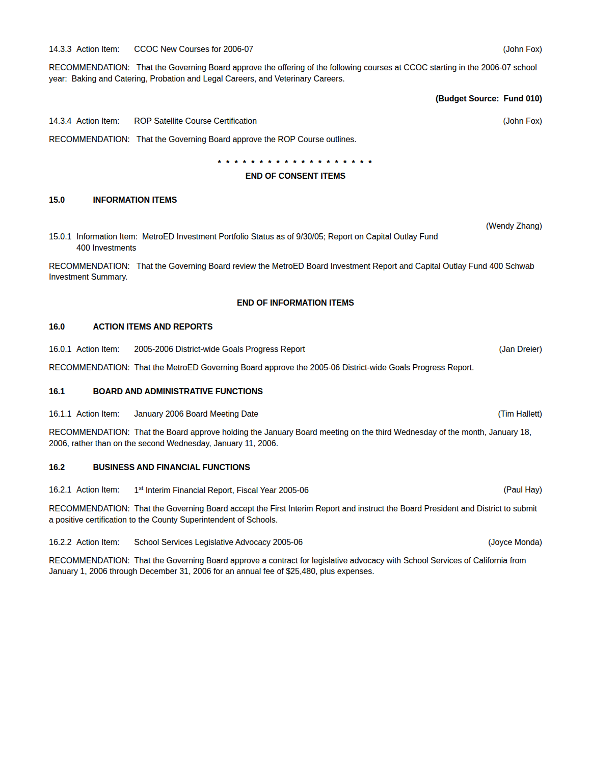14.3.3 Action Item: CCOC New Courses for 2006-07
(John Fox)
RECOMMENDATION: That the Governing Board approve the offering of the following courses at CCOC starting in the 2006-07 school year: Baking and Catering, Probation and Legal Careers, and Veterinary Careers.
(Budget Source: Fund 010)
14.3.4 Action Item: ROP Satellite Course Certification
(John Fox)
RECOMMENDATION: That the Governing Board approve the ROP Course outlines.
* * * * * * * * * * * * * * * * * * *
END OF CONSENT ITEMS
15.0 INFORMATION ITEMS
(Wendy Zhang)
15.0.1 Information Item: MetroED Investment Portfolio Status as of 9/30/05; Report on Capital Outlay Fund 400 Investments
RECOMMENDATION: That the Governing Board review the MetroED Board Investment Report and Capital Outlay Fund 400 Schwab Investment Summary.
END OF INFORMATION ITEMS
16.0 ACTION ITEMS AND REPORTS
16.0.1 Action Item: 2005-2006 District-wide Goals Progress Report
(Jan Dreier)
RECOMMENDATION: That the MetroED Governing Board approve the 2005-06 District-wide Goals Progress Report.
16.1 BOARD AND ADMINISTRATIVE FUNCTIONS
16.1.1 Action Item: January 2006 Board Meeting Date
(Tim Hallett)
RECOMMENDATION: That the Board approve holding the January Board meeting on the third Wednesday of the month, January 18, 2006, rather than on the second Wednesday, January 11, 2006.
16.2 BUSINESS AND FINANCIAL FUNCTIONS
16.2.1 Action Item: 1st Interim Financial Report, Fiscal Year 2005-06
(Paul Hay)
RECOMMENDATION: That the Governing Board accept the First Interim Report and instruct the Board President and District to submit a positive certification to the County Superintendent of Schools.
16.2.2 Action Item: School Services Legislative Advocacy 2005-06
(Joyce Monda)
RECOMMENDATION: That the Governing Board approve a contract for legislative advocacy with School Services of California from January 1, 2006 through December 31, 2006 for an annual fee of $25,480, plus expenses.